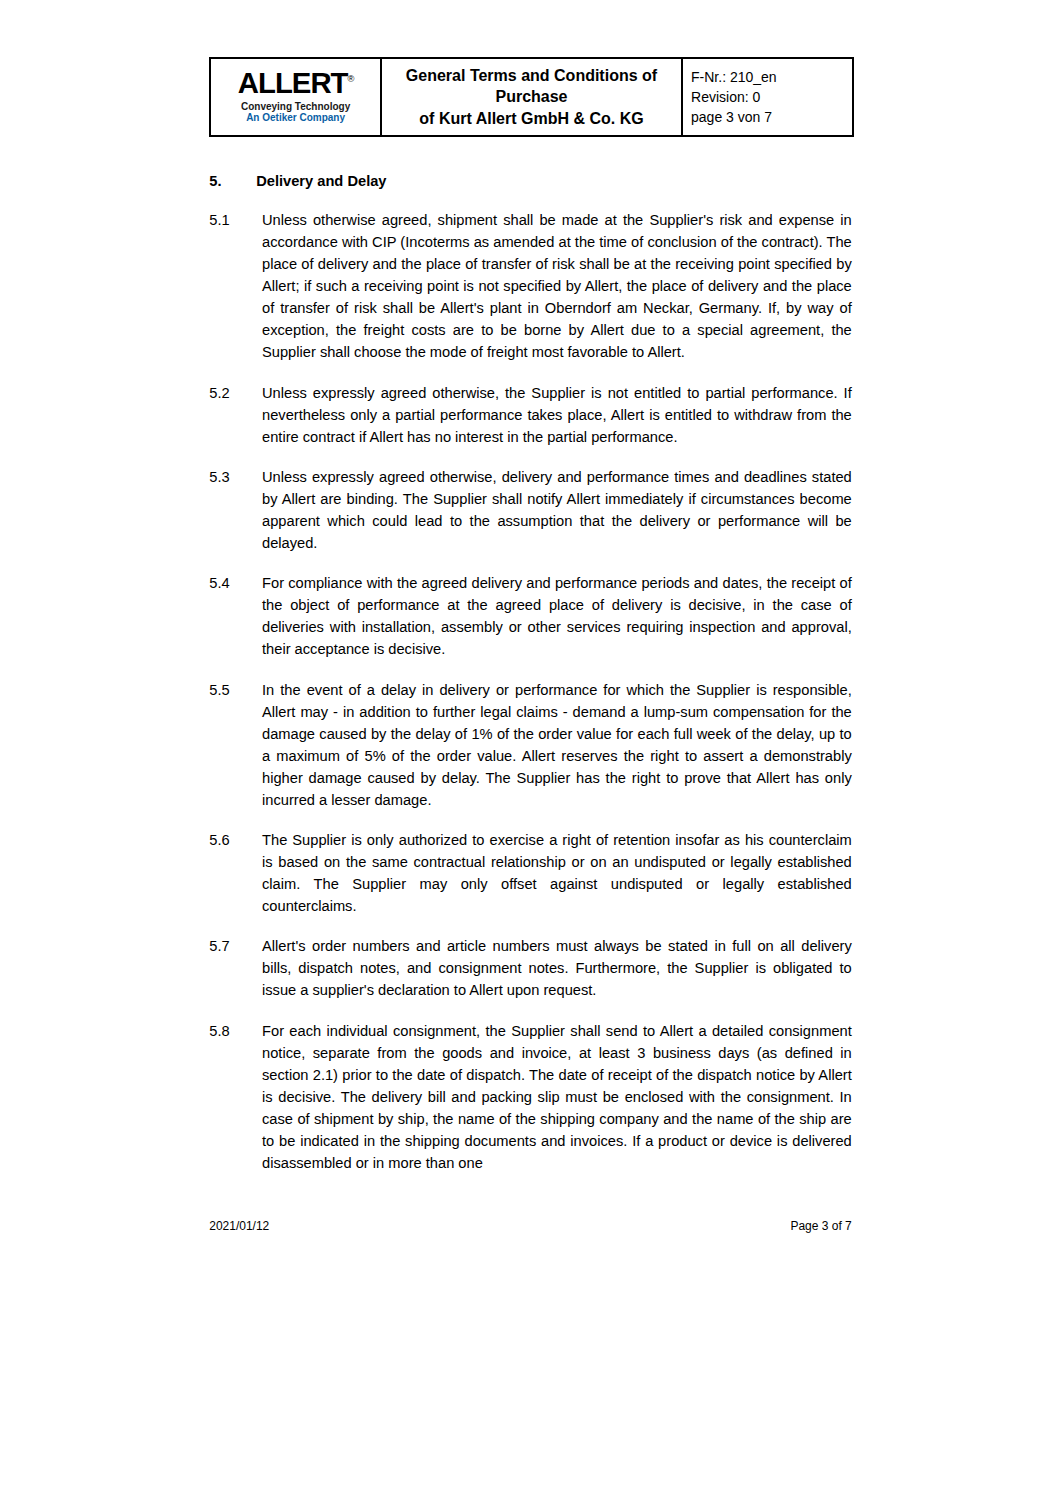ALLERT®
Conveying Technology
An Oetiker Company
General Terms and Conditions of Purchase
of Kurt Allert GmbH & Co. KG
F-Nr.: 210_en
Revision: 0
page 3 von 7
5. Delivery and Delay
5.1 Unless otherwise agreed, shipment shall be made at the Supplier's risk and expense in accordance with CIP (Incoterms as amended at the time of conclusion of the contract). The place of delivery and the place of transfer of risk shall be at the receiving point specified by Allert; if such a receiving point is not specified by Allert, the place of delivery and the place of transfer of risk shall be Allert's plant in Oberndorf am Neckar, Germany. If, by way of exception, the freight costs are to be borne by Allert due to a special agreement, the Supplier shall choose the mode of freight most favorable to Allert.
5.2 Unless expressly agreed otherwise, the Supplier is not entitled to partial performance. If nevertheless only a partial performance takes place, Allert is entitled to withdraw from the entire contract if Allert has no interest in the partial performance.
5.3 Unless expressly agreed otherwise, delivery and performance times and deadlines stated by Allert are binding. The Supplier shall notify Allert immediately if circumstances become apparent which could lead to the assumption that the delivery or performance will be delayed.
5.4 For compliance with the agreed delivery and performance periods and dates, the receipt of the object of performance at the agreed place of delivery is decisive, in the case of deliveries with installation, assembly or other services requiring inspection and approval, their acceptance is decisive.
5.5 In the event of a delay in delivery or performance for which the Supplier is responsible, Allert may - in addition to further legal claims - demand a lump-sum compensation for the damage caused by the delay of 1% of the order value for each full week of the delay, up to a maximum of 5% of the order value. Allert reserves the right to assert a demonstrably higher damage caused by delay. The Supplier has the right to prove that Allert has only incurred a lesser damage.
5.6 The Supplier is only authorized to exercise a right of retention insofar as his counterclaim is based on the same contractual relationship or on an undisputed or legally established claim. The Supplier may only offset against undisputed or legally established counterclaims.
5.7 Allert's order numbers and article numbers must always be stated in full on all delivery bills, dispatch notes, and consignment notes. Furthermore, the Supplier is obligated to issue a supplier's declaration to Allert upon request.
5.8 For each individual consignment, the Supplier shall send to Allert a detailed consignment notice, separate from the goods and invoice, at least 3 business days (as defined in section 2.1) prior to the date of dispatch. The date of receipt of the dispatch notice by Allert is decisive. The delivery bill and packing slip must be enclosed with the consignment. In case of shipment by ship, the name of the shipping company and the name of the ship are to be indicated in the shipping documents and invoices. If a product or device is delivered disassembled or in more than one
2021/01/12
Page 3 of 7